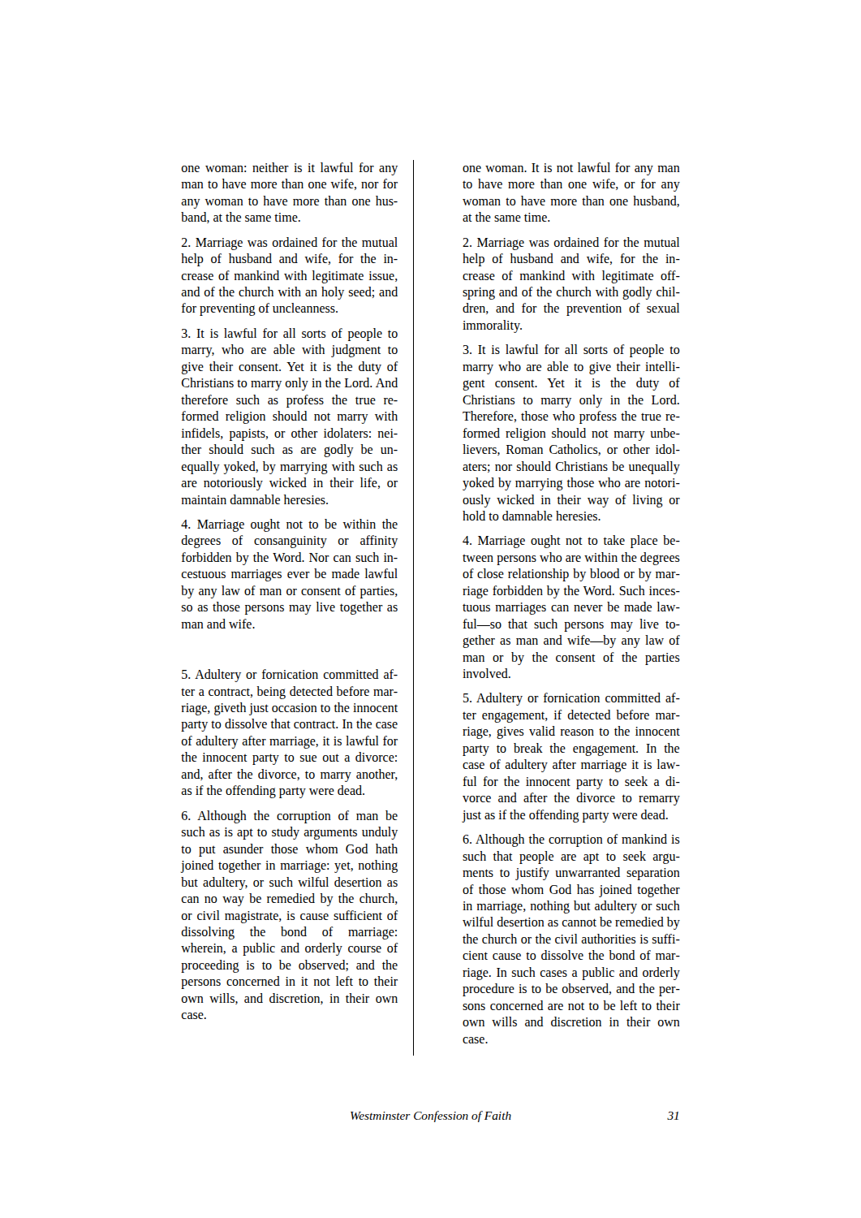one woman: neither is it lawful for any man to have more than one wife, nor for any woman to have more than one husband, at the same time.
2. Marriage was ordained for the mutual help of husband and wife, for the increase of mankind with legitimate issue, and of the church with an holy seed; and for preventing of uncleanness.
3. It is lawful for all sorts of people to marry, who are able with judgment to give their consent. Yet it is the duty of Christians to marry only in the Lord. And therefore such as profess the true reformed religion should not marry with infidels, papists, or other idolaters: neither should such as are godly be unequally yoked, by marrying with such as are notoriously wicked in their life, or maintain damnable heresies.
4. Marriage ought not to be within the degrees of consanguinity or affinity forbid­den by the Word. Nor can such incestuous marriages ever be made lawful by any law of man or consent of parties, so as those persons may live together as man and wife.
5. Adultery or fornication committed after a contract, being detected before marriage, giveth just occasion to the innocent party to dissolve that contract. In the case of adultery after marriage, it is lawful for the innocent party to sue out a divorce: and, after the divorce, to marry another, as if the offending party were dead.
6. Although the corruption of man be such as is apt to study arguments unduly to put asunder those whom God hath joined together in marriage: yet, nothing but adultery, or such wilful desertion as can no way be remedied by the church, or civil magistrate, is cause sufficient of dissolving the bond of marriage: wherein, a public and orderly course of proceeding is to be observed; and the persons concerned in it not left to their own wills, and discretion, in their own case.
one woman. It is not lawful for any man to have more than one wife, or for any woman to have more than one husband, at the same time.
2. Marriage was ordained for the mutual help of husband and wife, for the increase of mankind with legitimate offspring and of the church with godly children, and for the prevention of sexual immorality.
3. It is lawful for all sorts of people to marry who are able to give their intelligent consent. Yet it is the duty of Christians to marry only in the Lord. Therefore, those who profess the true reformed religion should not marry unbelievers, Roman Catholics, or other idolaters; nor should Christians be unequally yoked by marrying those who are notoriously wicked in their way of living or hold to damnable heresies.
4. Marriage ought not to take place between persons who are within the degrees of close relationship by blood or by marriage forbidden by the Word. Such incestuous marriages can never be made lawful—so that such persons may live together as man and wife—by any law of man or by the consent of the parties involved.
5. Adultery or fornication committed after engagement, if detected before marriage, gives valid reason to the innocent party to break the engagement. In the case of adultery after marriage it is lawful for the innocent party to seek a divorce and after the divorce to remarry just as if the offending party were dead.
6. Although the corruption of mankind is such that people are apt to seek arguments to justify unwarranted separation of those whom God has joined together in marriage, nothing but adultery or such wilful desertion as cannot be remedied by the church or the civil authorities is sufficient cause to dissolve the bond of marriage. In such cases a public and orderly procedure is to be observed, and the persons concerned are not to be left to their own wills and discretion in their own case.
Westminster Confession of Faith 31